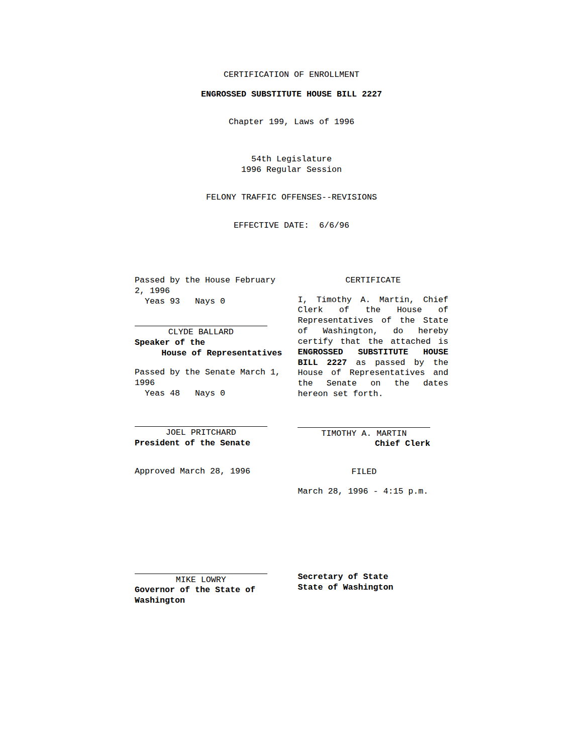CERTIFICATION OF ENROLLMENT
ENGROSSED SUBSTITUTE HOUSE BILL 2227
Chapter 199, Laws of 1996
54th Legislature
1996 Regular Session
FELONY TRAFFIC OFFENSES--REVISIONS
EFFECTIVE DATE: 6/6/96
| Passed by the House February 2, 1996 Yeas 93 Nays 0 CLYDE BALLARD Speaker of the House of Representatives Passed by the Senate March 1, 1996 Yeas 48 Nays 0 JOEL PRITCHARD President of the Senate Approved March 28, 1996 | | CERTIFICATE I, Timothy A. Martin, Chief Clerk of the House of Representatives of the State of Washington, do hereby certify that the attached is ENGROSSED SUBSTITUTE HOUSE BILL 2227 as passed by the House of Representatives and the Senate on the dates hereon set forth. TIMOTHY A. MARTIN Chief Clerk FILED March 28, 1996 - 4:15 p.m. |
| MIKE LOWRY Governor of the State of Washington | | Secretary of State State of Washington |